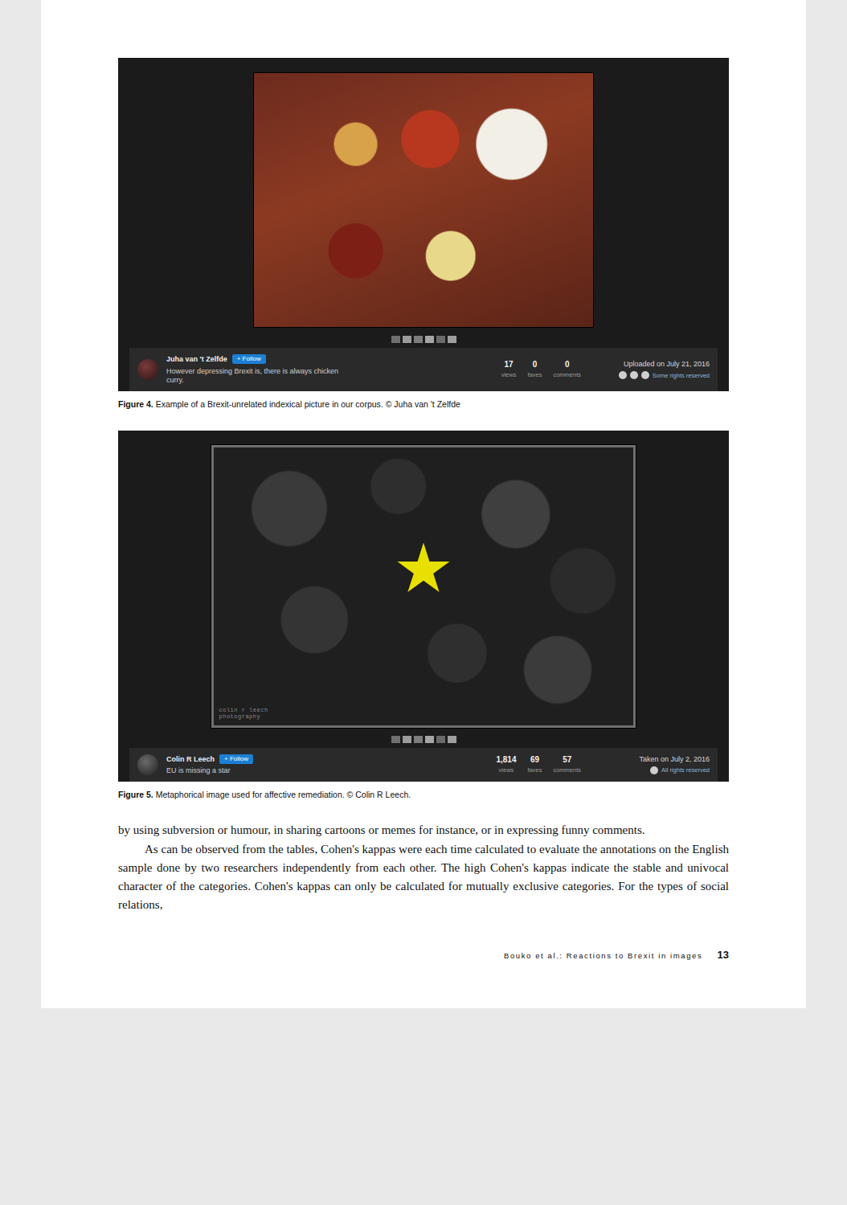Juha van 't Zelfde+ Follow However depressing Brexit is, there is always chicken curry.
17 views
0 faves
0 comments
Uploaded on July 21, 2016 Some rights reserved
Figure 4. Example of a Brexit-unrelated indexical picture in our corpus. © Juha van 't Zelfde
colin r leech
photography
Colin R Leech+ Follow EU is missing a star
1,814 views
69 faves
57 comments
Taken on July 2, 2016 All rights reserved
Figure 5. Metaphorical image used for affective remediation. © Colin R Leech.
by using subversion or humour, in sharing cartoons or memes for instance, or in expressing funny comments.
As can be observed from the tables, Cohen's kappas were each time calculated to evaluate the annotations on the English sample done by two researchers independently from each other. The high Cohen's kappas indicate the stable and univocal character of the categories. Cohen's kappas can only be calculated for mutually exclusive categories. For the types of social relations,
Bouko et al.: Reactions to Brexit in images 13